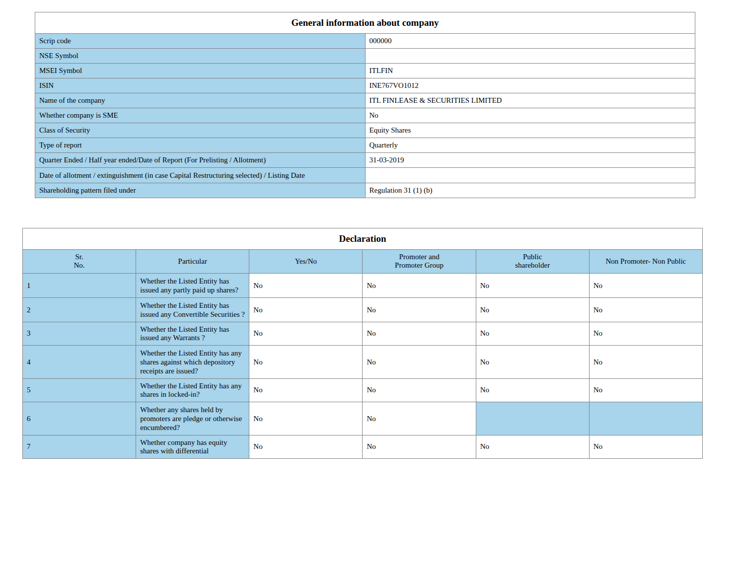| General information about company |
| Scrip code | 000000 |
| NSE Symbol | |
| MSEI Symbol | ITLFIN |
| ISIN | INE767VO1012 |
| Name of the company | ITL FINLEASE & SECURITIES LIMITED |
| Whether company is SME | No |
| Class of Security | Equity Shares |
| Type of report | Quarterly |
| Quarter Ended / Half year ended/Date of Report (For Prelisting / Allotment) | 31-03-2019 |
| Date of allotment / extinguishment (in case Capital Restructuring selected) / Listing Date | |
| Shareholding pattern filed under | Regulation 31 (1) (b) |
| Declaration |
| Sr. No. | Particular | Yes/No | Promoter and Promoter Group | Public shareholder | Non Promoter- Non Public |
| 1 | Whether the Listed Entity has issued any partly paid up shares? | No | No | No | No |
| 2 | Whether the Listed Entity has issued any Convertible Securities ? | No | No | No | No |
| 3 | Whether the Listed Entity has issued any Warrants ? | No | No | No | No |
| 4 | Whether the Listed Entity has any shares against which depository receipts are issued? | No | No | No | No |
| 5 | Whether the Listed Entity has any shares in locked-in? | No | No | No | No |
| 6 | Whether any shares held by promoters are pledge or otherwise encumbered? | No | No | | |
| 7 | Whether company has equity shares with differential | No | No | No | No |